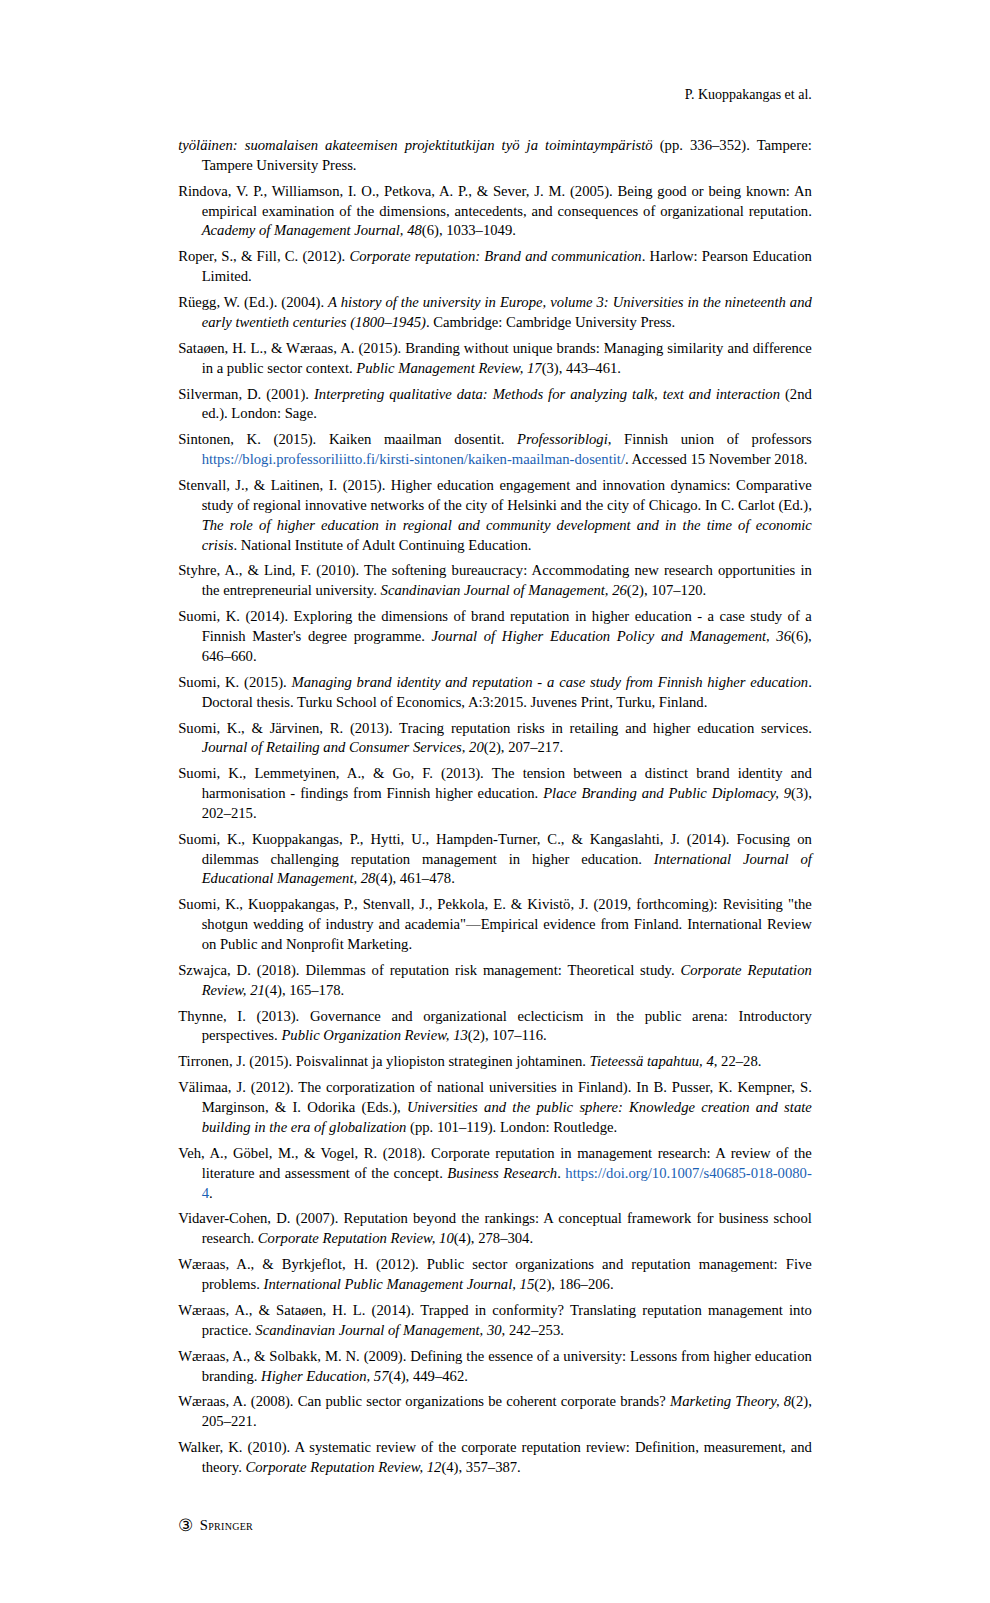P. Kuoppakangas et al.
työläinen: suomalaisen akateemisen projektitutkijan työ ja toimintaympäristö (pp. 336–352). Tampere: Tampere University Press.
Rindova, V. P., Williamson, I. O., Petkova, A. P., & Sever, J. M. (2005). Being good or being known: An empirical examination of the dimensions, antecedents, and consequences of organizational reputation. Academy of Management Journal, 48(6), 1033–1049.
Roper, S., & Fill, C. (2012). Corporate reputation: Brand and communication. Harlow: Pearson Education Limited.
Rüegg, W. (Ed.). (2004). A history of the university in Europe, volume 3: Universities in the nineteenth and early twentieth centuries (1800–1945). Cambridge: Cambridge University Press.
Sataøen, H. L., & Wæraas, A. (2015). Branding without unique brands: Managing similarity and difference in a public sector context. Public Management Review, 17(3), 443–461.
Silverman, D. (2001). Interpreting qualitative data: Methods for analyzing talk, text and interaction (2nd ed.). London: Sage.
Sintonen, K. (2015). Kaiken maailman dosentit. Professoriblogi, Finnish union of professors https://blogi.professoriliitto.fi/kirsti-sintonen/kaiken-maailman-dosentit/. Accessed 15 November 2018.
Stenvall, J., & Laitinen, I. (2015). Higher education engagement and innovation dynamics: Comparative study of regional innovative networks of the city of Helsinki and the city of Chicago. In C. Carlot (Ed.), The role of higher education in regional and community development and in the time of economic crisis. National Institute of Adult Continuing Education.
Styhre, A., & Lind, F. (2010). The softening bureaucracy: Accommodating new research opportunities in the entrepreneurial university. Scandinavian Journal of Management, 26(2), 107–120.
Suomi, K. (2014). Exploring the dimensions of brand reputation in higher education - a case study of a Finnish Master's degree programme. Journal of Higher Education Policy and Management, 36(6), 646–660.
Suomi, K. (2015). Managing brand identity and reputation - a case study from Finnish higher education. Doctoral thesis. Turku School of Economics, A:3:2015. Juvenes Print, Turku, Finland.
Suomi, K., & Järvinen, R. (2013). Tracing reputation risks in retailing and higher education services. Journal of Retailing and Consumer Services, 20(2), 207–217.
Suomi, K., Lemmetyinen, A., & Go, F. (2013). The tension between a distinct brand identity and harmonisation - findings from Finnish higher education. Place Branding and Public Diplomacy, 9(3), 202–215.
Suomi, K., Kuoppakangas, P., Hytti, U., Hampden-Turner, C., & Kangaslahti, J. (2014). Focusing on dilemmas challenging reputation management in higher education. International Journal of Educational Management, 28(4), 461–478.
Suomi, K., Kuoppakangas, P., Stenvall, J., Pekkola, E. & Kivistö, J. (2019, forthcoming): Revisiting "the shotgun wedding of industry and academia"—Empirical evidence from Finland. International Review on Public and Nonprofit Marketing.
Szwajca, D. (2018). Dilemmas of reputation risk management: Theoretical study. Corporate Reputation Review, 21(4), 165–178.
Thynne, I. (2013). Governance and organizational eclecticism in the public arena: Introductory perspectives. Public Organization Review, 13(2), 107–116.
Tirronen, J. (2015). Poisvalinnat ja yliopiston strateginen johtaminen. Tieteessä tapahtuu, 4, 22–28.
Välimaa, J. (2012). The corporatization of national universities in Finland). In B. Pusser, K. Kempner, S. Marginson, & I. Odorika (Eds.), Universities and the public sphere: Knowledge creation and state building in the era of globalization (pp. 101–119). London: Routledge.
Veh, A., Göbel, M., & Vogel, R. (2018). Corporate reputation in management research: A review of the literature and assessment of the concept. Business Research. https://doi.org/10.1007/s40685-018-0080-4.
Vidaver-Cohen, D. (2007). Reputation beyond the rankings: A conceptual framework for business school research. Corporate Reputation Review, 10(4), 278–304.
Wæraas, A., & Byrkjeflot, H. (2012). Public sector organizations and reputation management: Five problems. International Public Management Journal, 15(2), 186–206.
Wæraas, A., & Sataøen, H. L. (2014). Trapped in conformity? Translating reputation management into practice. Scandinavian Journal of Management, 30, 242–253.
Wæraas, A., & Solbakk, M. N. (2009). Defining the essence of a university: Lessons from higher education branding. Higher Education, 57(4), 449–462.
Wæraas, A. (2008). Can public sector organizations be coherent corporate brands? Marketing Theory, 8(2), 205–221.
Walker, K. (2010). A systematic review of the corporate reputation review: Definition, measurement, and theory. Corporate Reputation Review, 12(4), 357–387.
③ Springer